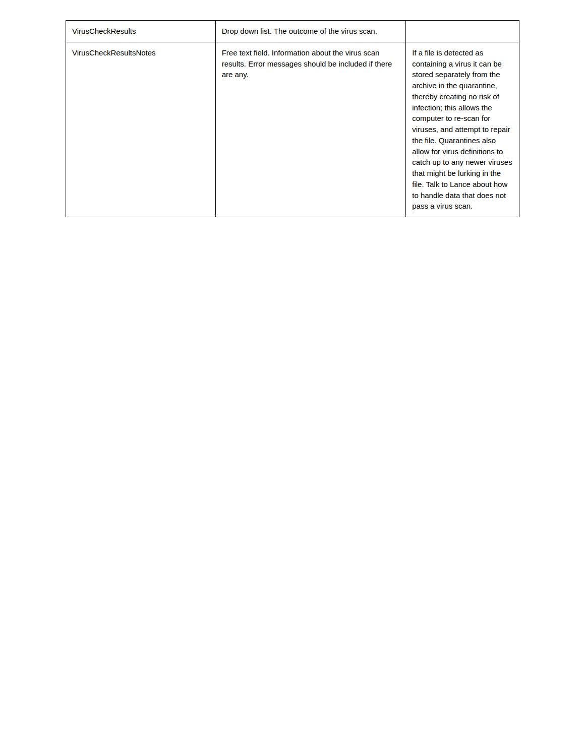| VirusCheckResults | Drop down list. The outcome of the virus scan. | |
| VirusCheckResultsNotes | Free text field. Information about the virus scan results. Error messages should be included if there are any. | If a file is detected as containing a virus it can be stored separately from the archive in the quarantine, thereby creating no risk of infection; this allows the computer to re-scan for viruses, and attempt to repair the file. Quarantines also allow for virus definitions to catch up to any newer viruses that might be lurking in the file. Talk to Lance about how to handle data that does not pass a virus scan. |